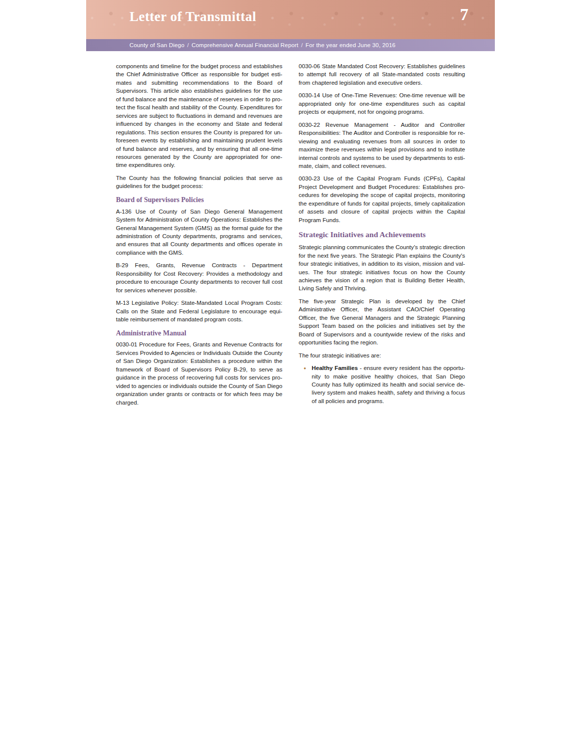Letter of Transmittal
7
County of San Diego / Comprehensive Annual Financial Report / For the year ended June 30, 2016
components and timeline for the budget process and establishes the Chief Administrative Officer as responsible for budget estimates and submitting recommendations to the Board of Supervisors. This article also establishes guidelines for the use of fund balance and the maintenance of reserves in order to protect the fiscal health and stability of the County. Expenditures for services are subject to fluctuations in demand and revenues are influenced by changes in the economy and State and federal regulations. This section ensures the County is prepared for unforeseen events by establishing and maintaining prudent levels of fund balance and reserves, and by ensuring that all one-time resources generated by the County are appropriated for one-time expenditures only.
The County has the following financial policies that serve as guidelines for the budget process:
Board of Supervisors Policies
A-136 Use of County of San Diego General Management System for Administration of County Operations: Establishes the General Management System (GMS) as the formal guide for the administration of County departments, programs and services, and ensures that all County departments and offices operate in compliance with the GMS.
B-29 Fees, Grants, Revenue Contracts - Department Responsibility for Cost Recovery: Provides a methodology and procedure to encourage County departments to recover full cost for services whenever possible.
M-13 Legislative Policy: State-Mandated Local Program Costs: Calls on the State and Federal Legislature to encourage equitable reimbursement of mandated program costs.
Administrative Manual
0030-01 Procedure for Fees, Grants and Revenue Contracts for Services Provided to Agencies or Individuals Outside the County of San Diego Organization: Establishes a procedure within the framework of Board of Supervisors Policy B-29, to serve as guidance in the process of recovering full costs for services provided to agencies or individuals outside the County of San Diego organization under grants or contracts or for which fees may be charged.
0030-06 State Mandated Cost Recovery: Establishes guidelines to attempt full recovery of all State-mandated costs resulting from chaptered legislation and executive orders.
0030-14 Use of One-Time Revenues: One-time revenue will be appropriated only for one-time expenditures such as capital projects or equipment, not for ongoing programs.
0030-22 Revenue Management - Auditor and Controller Responsibilities: The Auditor and Controller is responsible for reviewing and evaluating revenues from all sources in order to maximize these revenues within legal provisions and to institute internal controls and systems to be used by departments to estimate, claim, and collect revenues.
0030-23 Use of the Capital Program Funds (CPFs), Capital Project Development and Budget Procedures: Establishes procedures for developing the scope of capital projects, monitoring the expenditure of funds for capital projects, timely capitalization of assets and closure of capital projects within the Capital Program Funds.
Strategic Initiatives and Achievements
Strategic planning communicates the County's strategic direction for the next five years. The Strategic Plan explains the County's four strategic initiatives, in addition to its vision, mission and values. The four strategic initiatives focus on how the County achieves the vision of a region that is Building Better Health, Living Safely and Thriving.
The five-year Strategic Plan is developed by the Chief Administrative Officer, the Assistant CAO/Chief Operating Officer, the five General Managers and the Strategic Planning Support Team based on the policies and initiatives set by the Board of Supervisors and a countywide review of the risks and opportunities facing the region.
The four strategic initiatives are:
Healthy Families - ensure every resident has the opportunity to make positive healthy choices, that San Diego County has fully optimized its health and social service delivery system and makes health, safety and thriving a focus of all policies and programs.